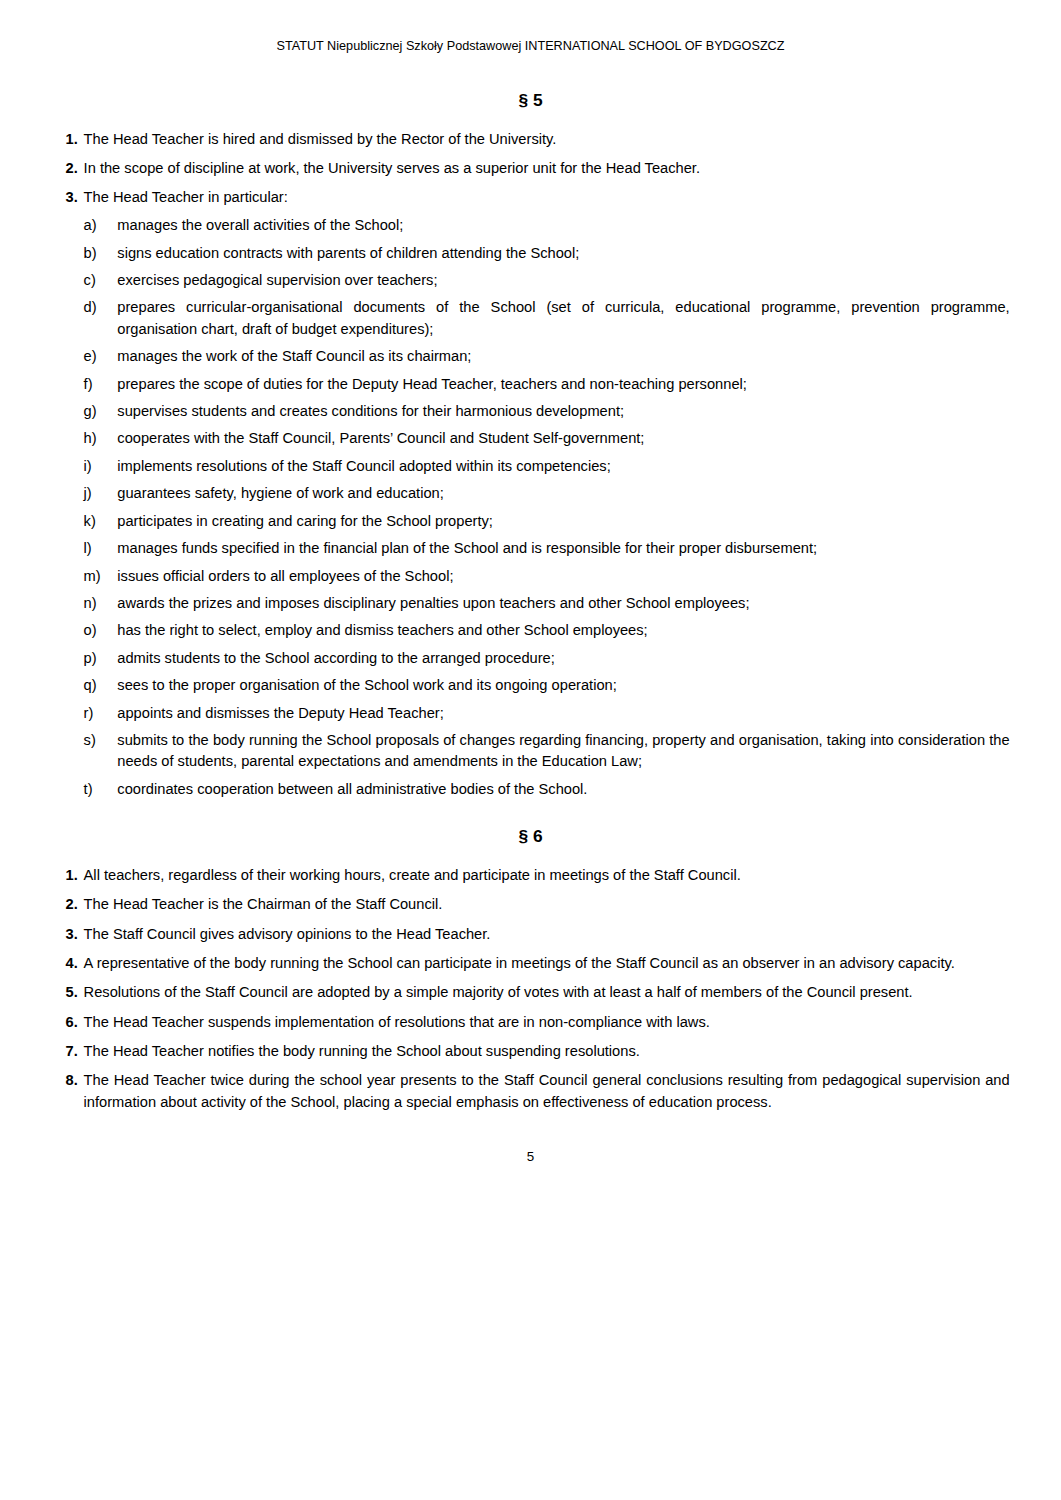STATUT Niepublicznej Szkoły Podstawowej INTERNATIONAL SCHOOL OF BYDGOSZCZ
§ 5
The Head Teacher is hired and dismissed by the Rector of the University.
In the scope of discipline at work, the University serves as a superior unit for the Head Teacher.
The Head Teacher in particular:
manages the overall activities of the School;
signs education contracts with parents of children attending the School;
exercises pedagogical supervision over teachers;
prepares curricular-organisational documents of the School (set of curricula, educational programme, prevention programme, organisation chart, draft of budget expenditures);
manages the work of the Staff Council as its chairman;
prepares the scope of duties for the Deputy Head Teacher, teachers and non-teaching personnel;
supervises students and creates conditions for their harmonious development;
cooperates with the Staff Council, Parents’ Council and Student Self-government;
implements resolutions of the Staff Council adopted within its competencies;
guarantees safety, hygiene of work and education;
participates in creating and caring for the School property;
manages funds specified in the financial plan of the School and is responsible for their proper disbursement;
issues official orders to all employees of the School;
awards the prizes and imposes disciplinary penalties upon teachers and other School employees;
has the right to select, employ and dismiss teachers and other School employees;
admits students to the School according to the arranged procedure;
sees to the proper organisation of the School work and its ongoing operation;
appoints and dismisses the Deputy Head Teacher;
submits to the body running the School proposals of changes regarding financing, property and organisation, taking into consideration the needs of students, parental expectations and amendments in the Education Law;
coordinates cooperation between all administrative bodies of the School.
§ 6
All teachers, regardless of their working hours, create and participate in meetings of the Staff Council.
The Head Teacher is the Chairman of the Staff Council.
The Staff Council gives advisory opinions to the Head Teacher.
A representative of the body running the School can participate in meetings of the Staff Council as an observer in an advisory capacity.
Resolutions of the Staff Council are adopted by a simple majority of votes with at least a half of members of the Council present.
The Head Teacher suspends implementation of resolutions that are in non-compliance with laws.
The Head Teacher notifies the body running the School about suspending resolutions.
The Head Teacher twice during the school year presents to the Staff Council general conclusions resulting from pedagogical supervision and information about activity of the School, placing a special emphasis on effectiveness of education process.
5